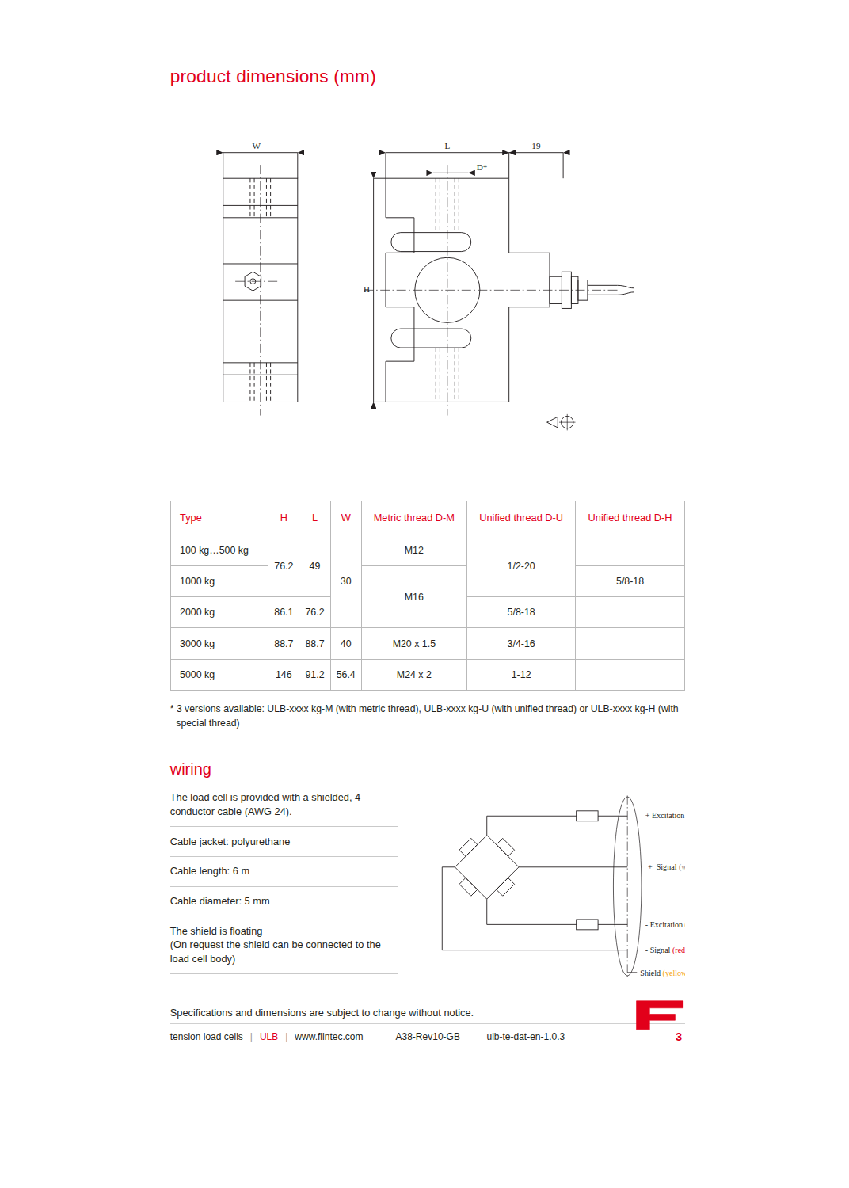product dimensions (mm)
W L 19 D* H
| Type | H | L | W | Metric thread D-M | Unified thread D-U | Unified thread D-H |
| --- | --- | --- | --- | --- | --- | --- |
| 100 kg…500 kg | 76.2 | 49 | 30 | M12 | 1/2-20 | |
| 1000 kg | M16 | 5/8-18 |
| 2000 kg | 86.1 | 76.2 | 5/8-18 | |
| 3000 kg | 88.7 | 88.7 | 40 | M20 x 1.5 | 3/4-16 | |
| 5000 kg | 146 | 91.2 | 56.4 | M24 x 2 | 1-12 | |
* 3 versions available: ULB-xxxx kg-M (with metric thread), ULB-xxxx kg-U (with unified thread) or ULB-xxxx kg-H (with special thread)
wiring
The load cell is provided with a shielded, 4 conductor cable (AWG 24).
Cable jacket: polyurethane
Cable length: 6 m
Cable diameter: 5 mm
The shield is floating
(On request the shield can be connected to the load cell body)
+ Excitation (green) + Signal (white) - Excitation (black) - Signal (red) Shield (yellow)
Specifications and dimensions are subject to change without notice.
tension load cells | ULB | www.flintec.com A38-Rev10-GB ulb-te-dat-en-1.0.3
3